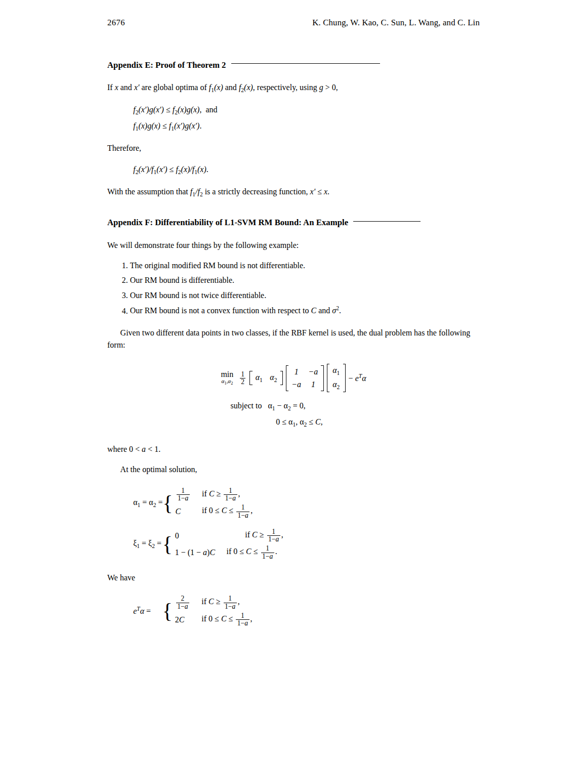2676 K. Chung, W. Kao, C. Sun, L. Wang, and C. Lin
Appendix E: Proof of Theorem 2
If x and x′ are global optima of f1(x) and f2(x), respectively, using g > 0,
f2(x′)g(x′) ≤ f2(x)g(x), and
f1(x)g(x) ≤ f1(x′)g(x′).
Therefore,
f2(x′)/f1(x′) ≤ f2(x)/f1(x).
With the assumption that f1/f2 is a strictly decreasing function, x′ ≤ x.
Appendix F: Differentiability of L1-SVM RM Bound: An Example
We will demonstrate four things by the following example:
The original modified RM bound is not differentiable.
Our RM bound is differentiable.
Our RM bound is not twice differentiable.
Our RM bound is not a convex function with respect to C and σ2.
Given two different data points in two classes, if the RBF kernel is used, the dual problem has the following form:
min α1,α2 12
| α 1 | α 2 |
| 1 | − a |
| − a | 1 |
| α 1 |
| α 2 |
− eTα
subject to α1 − α2 = 0,
0 ≤ α1, α2 ≤ C,
where 0 < a < 1.
At the optimal solution,
α1 = α2 = {
| 1 1− a | if C ≥ 1 1− a , |
| C | if 0 ≤ C ≤ 1 1− a , |
ξ1 = ξ2 = {
| 0 | if C ≥ 1 1− a , |
| 1 − (1 − a ) C | if 0 ≤ C ≤ 1 1− a . |
We have
eTα = {
| 2 1− a | if C ≥ 1 1− a , |
| 2 C | if 0 ≤ C ≤ 1 1− a , |